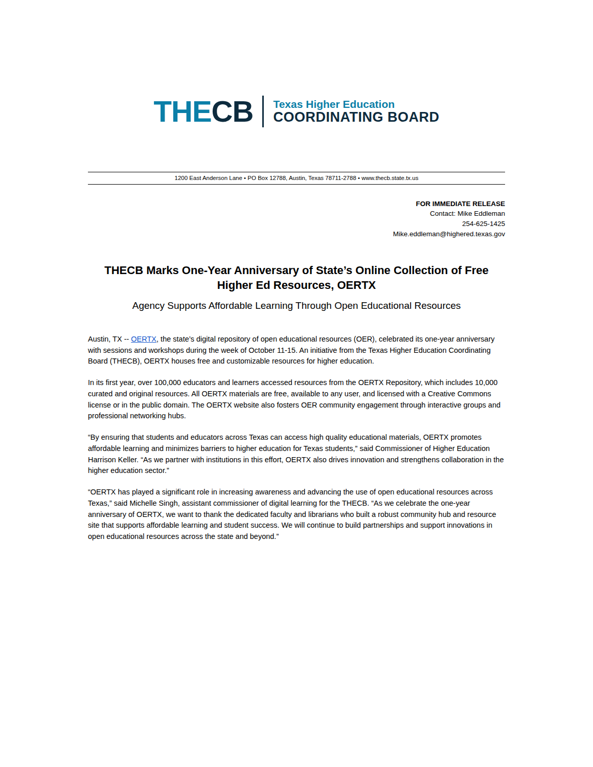THE CB
Texas Higher Education
COORDINATING BOARD
1200 East Anderson Lane • PO Box 12788, Austin, Texas 78711-2788 • www.thecb.state.tx.us
FOR IMMEDIATE RELEASE
Contact: Mike Eddleman
254-625-1425
Mike.eddleman@highered.texas.gov
THECB Marks One-Year Anniversary of State’s Online Collection of Free Higher Ed Resources, OERTX
Agency Supports Affordable Learning Through Open Educational Resources
Austin, TX -- OERTX, the state’s digital repository of open educational resources (OER), celebrated its one-year anniversary with sessions and workshops during the week of October 11-15. An initiative from the Texas Higher Education Coordinating Board (THECB), OERTX houses free and customizable resources for higher education.
In its first year, over 100,000 educators and learners accessed resources from the OERTX Repository, which includes 10,000 curated and original resources. All OERTX materials are free, available to any user, and licensed with a Creative Commons license or in the public domain. The OERTX website also fosters OER community engagement through interactive groups and professional networking hubs.
“By ensuring that students and educators across Texas can access high quality educational materials, OERTX promotes affordable learning and minimizes barriers to higher education for Texas students,” said Commissioner of Higher Education Harrison Keller. “As we partner with institutions in this effort, OERTX also drives innovation and strengthens collaboration in the higher education sector.”
“OERTX has played a significant role in increasing awareness and advancing the use of open educational resources across Texas,” said Michelle Singh, assistant commissioner of digital learning for the THECB. “As we celebrate the one-year anniversary of OERTX, we want to thank the dedicated faculty and librarians who built a robust community hub and resource site that supports affordable learning and student success. We will continue to build partnerships and support innovations in open educational resources across the state and beyond.”